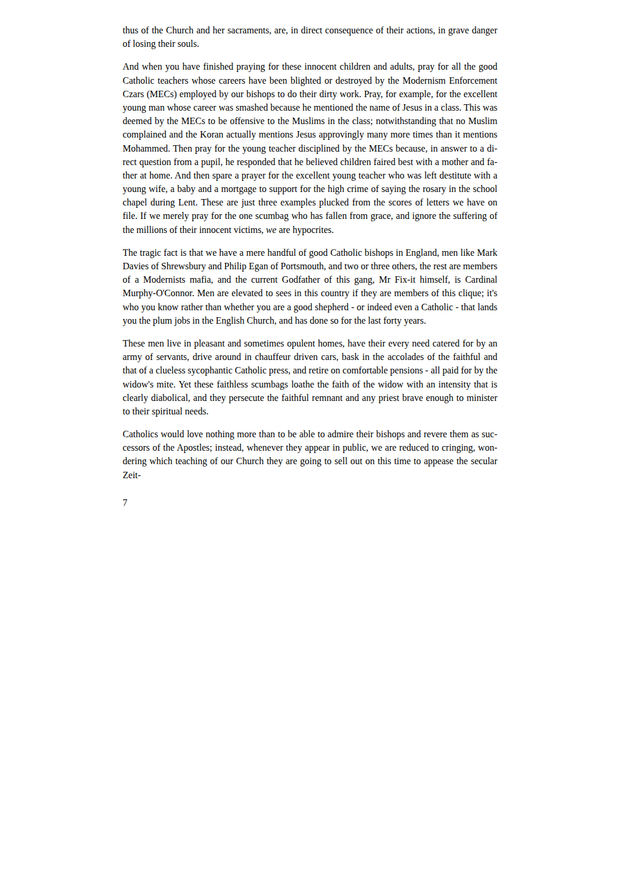thus of the Church and her sacraments, are, in direct consequence of their actions, in grave danger of losing their souls.
And when you have finished praying for these innocent children and adults, pray for all the good Catholic teachers whose careers have been blighted or destroyed by the Modernism Enforcement Czars (MECs) employed by our bishops to do their dirty work. Pray, for example, for the excellent young man whose career was smashed because he mentioned the name of Jesus in a class. This was deemed by the MECs to be offensive to the Muslims in the class; notwithstanding that no Muslim complained and the Koran actually mentions Jesus approvingly many more times than it mentions Mohammed. Then pray for the young teacher disciplined by the MECs because, in answer to a direct question from a pupil, he responded that he believed children faired best with a mother and father at home. And then spare a prayer for the excellent young teacher who was left destitute with a young wife, a baby and a mortgage to support for the high crime of saying the rosary in the school chapel during Lent. These are just three examples plucked from the scores of letters we have on file. If we merely pray for the one scumbag who has fallen from grace, and ignore the suffering of the millions of their innocent victims, we are hypocrites.
The tragic fact is that we have a mere handful of good Catholic bishops in England, men like Mark Davies of Shrewsbury and Philip Egan of Portsmouth, and two or three others, the rest are members of a Modernists mafia, and the current Godfather of this gang, Mr Fix-it himself, is Cardinal Murphy-O'Connor. Men are elevated to sees in this country if they are members of this clique; it's who you know rather than whether you are a good shepherd - or indeed even a Catholic - that lands you the plum jobs in the English Church, and has done so for the last forty years.
These men live in pleasant and sometimes opulent homes, have their every need catered for by an army of servants, drive around in chauffeur driven cars, bask in the accolades of the faithful and that of a clueless sycophantic Catholic press, and retire on comfortable pensions - all paid for by the widow's mite. Yet these faithless scumbags loathe the faith of the widow with an intensity that is clearly diabolical, and they persecute the faithful remnant and any priest brave enough to minister to their spiritual needs.
Catholics would love nothing more than to be able to admire their bishops and revere them as successors of the Apostles; instead, whenever they appear in public, we are reduced to cringing, wondering which teaching of our Church they are going to sell out on this time to appease the secular Zeit-
7